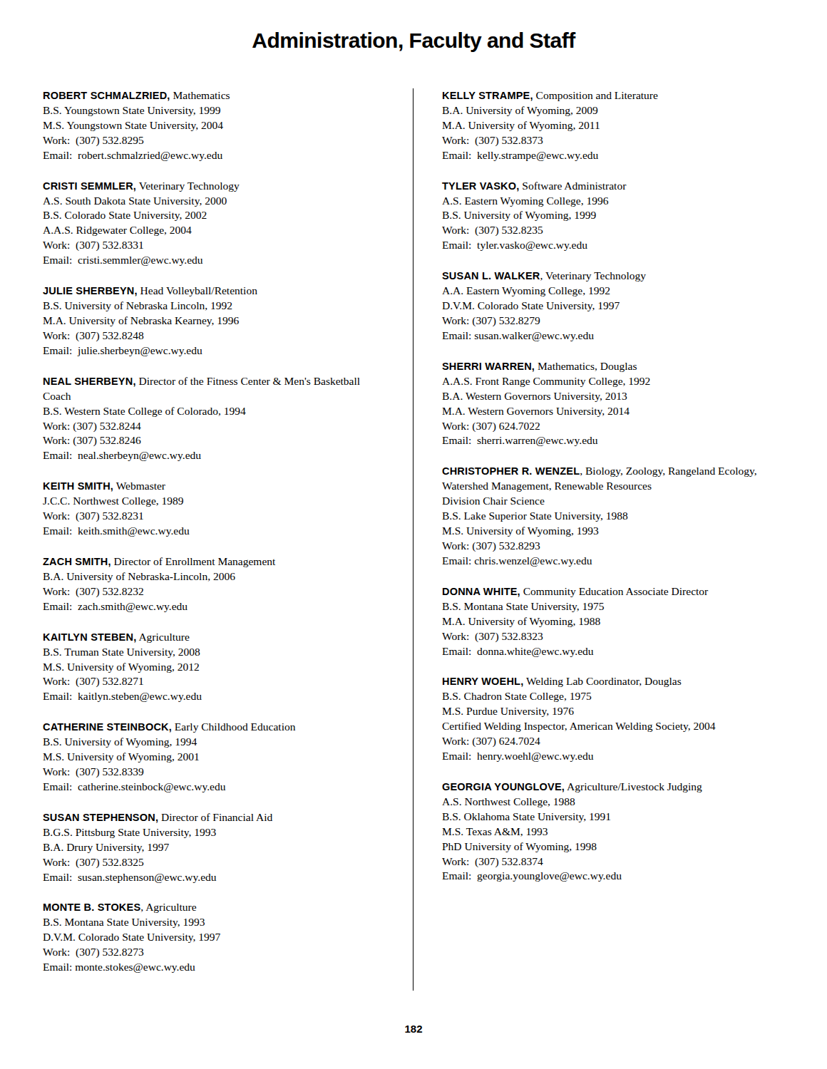Administration, Faculty and Staff
ROBERT SCHMALZRIED, Mathematics
B.S. Youngstown State University, 1999
M.S. Youngstown State University, 2004
Work: (307) 532.8295
Email: robert.schmalzried@ewc.wy.edu
CRISTI SEMMLER, Veterinary Technology
A.S. South Dakota State University, 2000
B.S. Colorado State University, 2002
A.A.S. Ridgewater College, 2004
Work: (307) 532.8331
Email: cristi.semmler@ewc.wy.edu
JULIE SHERBEYN, Head Volleyball/Retention
B.S. University of Nebraska Lincoln, 1992
M.A. University of Nebraska Kearney, 1996
Work: (307) 532.8248
Email: julie.sherbeyn@ewc.wy.edu
NEAL SHERBEYN, Director of the Fitness Center & Men's Basketball Coach
B.S. Western State College of Colorado, 1994
Work: (307) 532.8244
Work: (307) 532.8246
Email: neal.sherbeyn@ewc.wy.edu
KEITH SMITH, Webmaster
J.C.C. Northwest College, 1989
Work: (307) 532.8231
Email: keith.smith@ewc.wy.edu
ZACH SMITH, Director of Enrollment Management
B.A. University of Nebraska-Lincoln, 2006
Work: (307) 532.8232
Email: zach.smith@ewc.wy.edu
KAITLYN STEBEN, Agriculture
B.S. Truman State University, 2008
M.S. University of Wyoming, 2012
Work: (307) 532.8271
Email: kaitlyn.steben@ewc.wy.edu
CATHERINE STEINBOCK, Early Childhood Education
B.S. University of Wyoming, 1994
M.S. University of Wyoming, 2001
Work: (307) 532.8339
Email: catherine.steinbock@ewc.wy.edu
SUSAN STEPHENSON, Director of Financial Aid
B.G.S. Pittsburg State University, 1993
B.A. Drury University, 1997
Work: (307) 532.8325
Email: susan.stephenson@ewc.wy.edu
MONTE B. STOKES, Agriculture
B.S. Montana State University, 1993
D.V.M. Colorado State University, 1997
Work: (307) 532.8273
Email: monte.stokes@ewc.wy.edu
KELLY STRAMPE, Composition and Literature
B.A. University of Wyoming, 2009
M.A. University of Wyoming, 2011
Work: (307) 532.8373
Email: kelly.strampe@ewc.wy.edu
TYLER VASKO, Software Administrator
A.S. Eastern Wyoming College, 1996
B.S. University of Wyoming, 1999
Work: (307) 532.8235
Email: tyler.vasko@ewc.wy.edu
SUSAN L. WALKER, Veterinary Technology
A.A. Eastern Wyoming College, 1992
D.V.M. Colorado State University, 1997
Work: (307) 532.8279
Email: susan.walker@ewc.wy.edu
SHERRI WARREN, Mathematics, Douglas
A.A.S. Front Range Community College, 1992
B.A. Western Governors University, 2013
M.A. Western Governors University, 2014
Work: (307) 624.7022
Email: sherri.warren@ewc.wy.edu
CHRISTOPHER R. WENZEL, Biology, Zoology, Rangeland Ecology, Watershed Management, Renewable Resources
Division Chair Science
B.S. Lake Superior State University, 1988
M.S. University of Wyoming, 1993
Work: (307) 532.8293
Email: chris.wenzel@ewc.wy.edu
DONNA WHITE, Community Education Associate Director
B.S. Montana State University, 1975
M.A. University of Wyoming, 1988
Work: (307) 532.8323
Email: donna.white@ewc.wy.edu
HENRY WOEHL, Welding Lab Coordinator, Douglas
B.S. Chadron State College, 1975
M.S. Purdue University, 1976
Certified Welding Inspector, American Welding Society, 2004
Work: (307) 624.7024
Email: henry.woehl@ewc.wy.edu
GEORGIA YOUNGLOVE, Agriculture/Livestock Judging
A.S. Northwest College, 1988
B.S. Oklahoma State University, 1991
M.S. Texas A&M, 1993
PhD University of Wyoming, 1998
Work: (307) 532.8374
Email: georgia.younglove@ewc.wy.edu
182